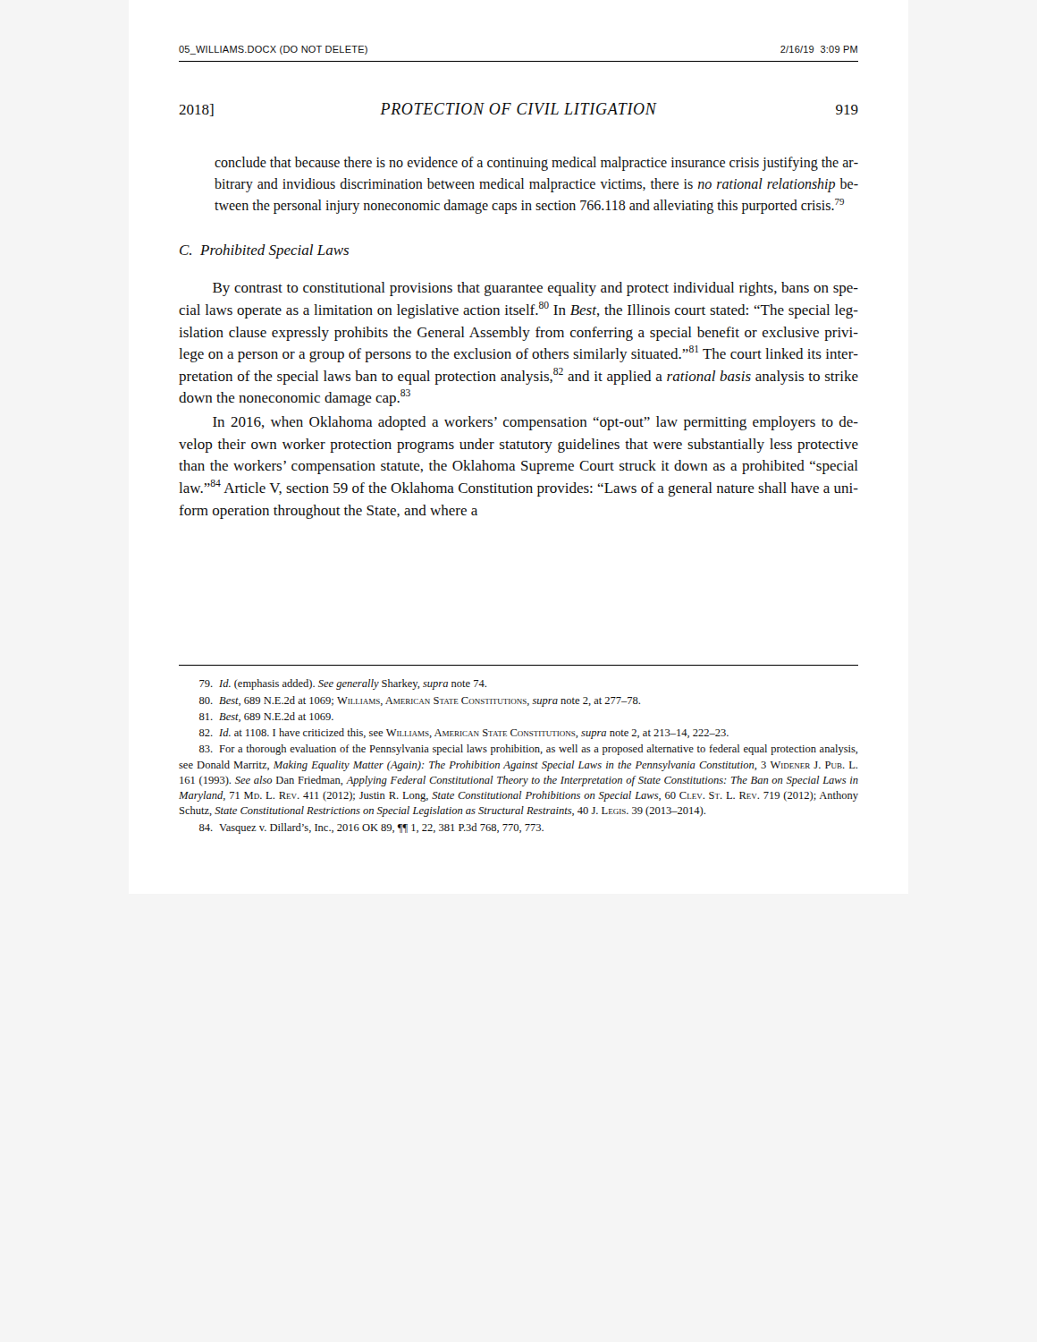05_WILLIAMS.DOCX (DO NOT DELETE) 2/16/19 3:09 PM
2018] Protection of Civil Litigation 919
conclude that because there is no evidence of a continuing medical malpractice insurance crisis justifying the arbitrary and invidious discrimination between medical malpractice victims, there is no rational relationship between the personal injury noneconomic damage caps in section 766.118 and alleviating this purported crisis.79
C. Prohibited Special Laws
By contrast to constitutional provisions that guarantee equality and protect individual rights, bans on special laws operate as a limitation on legislative action itself.80 In Best, the Illinois court stated: “The special legislation clause expressly prohibits the General Assembly from conferring a special benefit or exclusive privilege on a person or a group of persons to the exclusion of others similarly situated.”81 The court linked its interpretation of the special laws ban to equal protection analysis,82 and it applied a rational basis analysis to strike down the noneconomic damage cap.83
In 2016, when Oklahoma adopted a workers’ compensation “opt-out” law permitting employers to develop their own worker protection programs under statutory guidelines that were substantially less protective than the workers’ compensation statute, the Oklahoma Supreme Court struck it down as a prohibited “special law.”84 Article V, section 59 of the Oklahoma Constitution provides: “Laws of a general nature shall have a uniform operation throughout the State, and where a
79. Id. (emphasis added). See generally Sharkey, supra note 74.
80. Best, 689 N.E.2d at 1069; Williams, American State Constitutions, supra note 2, at 277–78.
81. Best, 689 N.E.2d at 1069.
82. Id. at 1108. I have criticized this, see Williams, American State Constitutions, supra note 2, at 213–14, 222–23.
83. For a thorough evaluation of the Pennsylvania special laws prohibition, as well as a proposed alternative to federal equal protection analysis, see Donald Marritz, Making Equality Matter (Again): The Prohibition Against Special Laws in the Pennsylvania Constitution, 3 Widener J. Pub. L. 161 (1993). See also Dan Friedman, Applying Federal Constitutional Theory to the Interpretation of State Constitutions: The Ban on Special Laws in Maryland, 71 Md. L. Rev. 411 (2012); Justin R. Long, State Constitutional Prohibitions on Special Laws, 60 Clev. St. L. Rev. 719 (2012); Anthony Schutz, State Constitutional Restrictions on Special Legislation as Structural Restraints, 40 J. Legis. 39 (2013–2014).
84. Vasquez v. Dillard’s, Inc., 2016 OK 89, ¶¶ 1, 22, 381 P.3d 768, 770, 773.